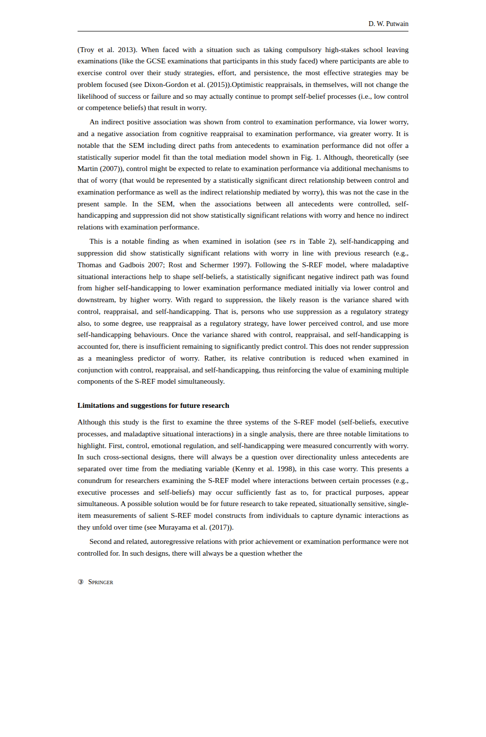D. W. Putwain
(Troy et al. 2013). When faced with a situation such as taking compulsory high-stakes school leaving examinations (like the GCSE examinations that participants in this study faced) where participants are able to exercise control over their study strategies, effort, and persistence, the most effective strategies may be problem focused (see Dixon-Gordon et al. (2015)).Optimistic reappraisals, in themselves, will not change the likelihood of success or failure and so may actually continue to prompt self-belief processes (i.e., low control or competence beliefs) that result in worry.
An indirect positive association was shown from control to examination performance, via lower worry, and a negative association from cognitive reappraisal to examination performance, via greater worry. It is notable that the SEM including direct paths from antecedents to examination performance did not offer a statistically superior model fit than the total mediation model shown in Fig. 1. Although, theoretically (see Martin (2007)), control might be expected to relate to examination performance via additional mechanisms to that of worry (that would be represented by a statistically significant direct relationship between control and examination performance as well as the indirect relationship mediated by worry), this was not the case in the present sample. In the SEM, when the associations between all antecedents were controlled, self-handicapping and suppression did not show statistically significant relations with worry and hence no indirect relations with examination performance.
This is a notable finding as when examined in isolation (see rs in Table 2), self-handicapping and suppression did show statistically significant relations with worry in line with previous research (e.g., Thomas and Gadbois 2007; Rost and Schermer 1997). Following the S-REF model, where maladaptive situational interactions help to shape self-beliefs, a statistically significant negative indirect path was found from higher self-handicapping to lower examination performance mediated initially via lower control and downstream, by higher worry. With regard to suppression, the likely reason is the variance shared with control, reappraisal, and self-handicapping. That is, persons who use suppression as a regulatory strategy also, to some degree, use reappraisal as a regulatory strategy, have lower perceived control, and use more self-handicapping behaviours. Once the variance shared with control, reappraisal, and self-handicapping is accounted for, there is insufficient remaining to significantly predict control. This does not render suppression as a meaningless predictor of worry. Rather, its relative contribution is reduced when examined in conjunction with control, reappraisal, and self-handicapping, thus reinforcing the value of examining multiple components of the S-REF model simultaneously.
Limitations and suggestions for future research
Although this study is the first to examine the three systems of the S-REF model (self-beliefs, executive processes, and maladaptive situational interactions) in a single analysis, there are three notable limitations to highlight. First, control, emotional regulation, and self-handicapping were measured concurrently with worry. In such cross-sectional designs, there will always be a question over directionality unless antecedents are separated over time from the mediating variable (Kenny et al. 1998), in this case worry. This presents a conundrum for researchers examining the S-REF model where interactions between certain processes (e.g., executive processes and self-beliefs) may occur sufficiently fast as to, for practical purposes, appear simultaneous. A possible solution would be for future research to take repeated, situationally sensitive, single-item measurements of salient S-REF model constructs from individuals to capture dynamic interactions as they unfold over time (see Murayama et al. (2017)).
Second and related, autoregressive relations with prior achievement or examination performance were not controlled for. In such designs, there will always be a question whether the
③ Springer